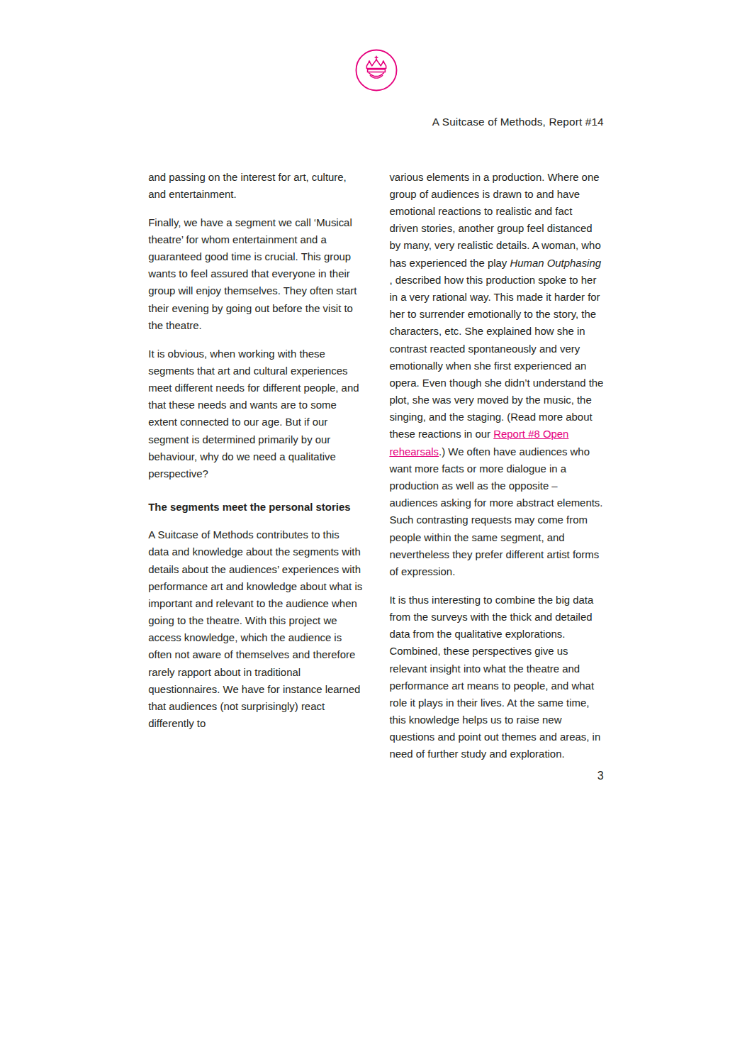A Suitcase of Methods, Report #14
and passing on the interest for art, culture, and entertainment.
Finally, we have a segment we call ‘Musical theatre’ for whom entertainment and a guaranteed good time is crucial. This group wants to feel assured that everyone in their group will enjoy themselves. They often start their evening by going out before the visit to the theatre.
It is obvious, when working with these segments that art and cultural experiences meet different needs for different people, and that these needs and wants are to some extent connected to our age. But if our segment is determined primarily by our behaviour, why do we need a qualitative perspective?
The segments meet the personal stories
A Suitcase of Methods contributes to this data and knowledge about the segments with details about the audiences’ experiences with performance art and knowledge about what is important and relevant to the audience when going to the theatre. With this project we access knowledge, which the audience is often not aware of themselves and therefore rarely rapport about in traditional questionnaires. We have for instance learned that audiences (not surprisingly) react differently to
various elements in a production. Where one group of audiences is drawn to and have emotional reactions to realistic and fact driven stories, another group feel distanced by many, very realistic details. A woman, who has experienced the play Human Outphasing , described how this production spoke to her in a very rational way. This made it harder for her to surrender emotionally to the story, the characters, etc. She explained how she in contrast reacted spontaneously and very emotionally when she first experienced an opera. Even though she didn’t understand the plot, she was very moved by the music, the singing, and the staging. (Read more about these reactions in our Report #8 Open rehearsals.) We often have audiences who want more facts or more dialogue in a production as well as the opposite – audiences asking for more abstract elements. Such contrasting requests may come from people within the same segment, and nevertheless they prefer different artist forms of expression.
It is thus interesting to combine the big data from the surveys with the thick and detailed data from the qualitative explorations. Combined, these perspectives give us relevant insight into what the theatre and performance art means to people, and what role it plays in their lives. At the same time, this knowledge helps us to raise new questions and point out themes and areas, in need of further study and exploration.
3